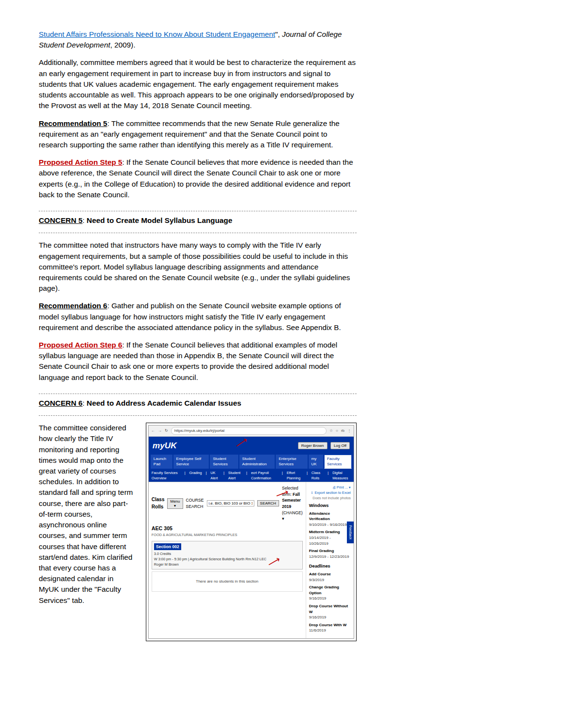Student Affairs Professionals Need to Know About Student Engagement", Journal of College Student Development, 2009).
Additionally, committee members agreed that it would be best to characterize the requirement as an early engagement requirement in part to increase buy in from instructors and signal to students that UK values academic engagement. The early engagement requirement makes students accountable as well. This approach appears to be one originally endorsed/proposed by the Provost as well at the May 14, 2018 Senate Council meeting.
Recommendation 5: The committee recommends that the new Senate Rule generalize the requirement as an "early engagement requirement" and that the Senate Council point to research supporting the same rather than identifying this merely as a Title IV requirement.
Proposed Action Step 5: If the Senate Council believes that more evidence is needed than the above reference, the Senate Council will direct the Senate Council Chair to ask one or more experts (e.g., in the College of Education) to provide the desired additional evidence and report back to the Senate Council.
CONCERN 5: Need to Create Model Syllabus Language
The committee noted that instructors have many ways to comply with the Title IV early engagement requirements, but a sample of those possibilities could be useful to include in this committee's report. Model syllabus language describing assignments and attendance requirements could be shared on the Senate Council website (e.g., under the syllabi guidelines page).
Recommendation 6: Gather and publish on the Senate Council website example options of model syllabus language for how instructors might satisfy the Title IV early engagement requirement and describe the associated attendance policy in the syllabus. See Appendix B.
Proposed Action Step 6: If the Senate Council believes that additional examples of model syllabus language are needed than those in Appendix B, the Senate Council will direct the Senate Council Chair to ask one or more experts to provide the desired additional model language and report back to the Senate Council.
CONCERN 6: Need to Address Academic Calendar Issues
The committee considered how clearly the Title IV monitoring and reporting times would map onto the great variety of courses schedules. In addition to standard fall and spring term course, there are also part-of-term courses, asynchronous online courses, and summer term courses that have different start/end dates. Kim clarified that every course has a designated calendar in MyUK under the "Faculty Services" tab.
←→↻
https://myuk.uky.edu/irj/portal
☆○rb⋮
my UK
Roger Brown Log Off
Launch Pad
Employee Self Service
Student Services
Student Administration
Enterprise Services
my UK
Faculty Services
Faculty Services Overview | Grading | UK Alert | Student Alert | ecrt Payroll Confirmation | Effort Planning | Class Rolls | Digital Measures
Class Rolls Menu ▾ COURSE SEARCH SEARCH Selected term: Fall Semester 2019 (CHANGE) ▾
AEC 305
Food & Agricultural Marketing Principles
Section 002
3.0 Credits
W 3:00 pm - 5:30 pm | Agricultural Science Building North Rm.N12 LEC
Roger M Brown
There are no students in this section
🖨 Print ... ▾
⇩ Export section to Excel
Does not include photos
Windows
Attendance Verification
9/10/2019 - 9/16/2019
Midterm Grading
10/14/2019 - 10/26/2019
Final Grading
12/9/2019 - 12/23/2019
Deadlines
Add Course
9/3/2019
Change Grading Option
9/16/2019
Drop Course Without W
9/16/2019
Drop Course With W
11/6/2019
Feedback
⟶
⟶
⟶